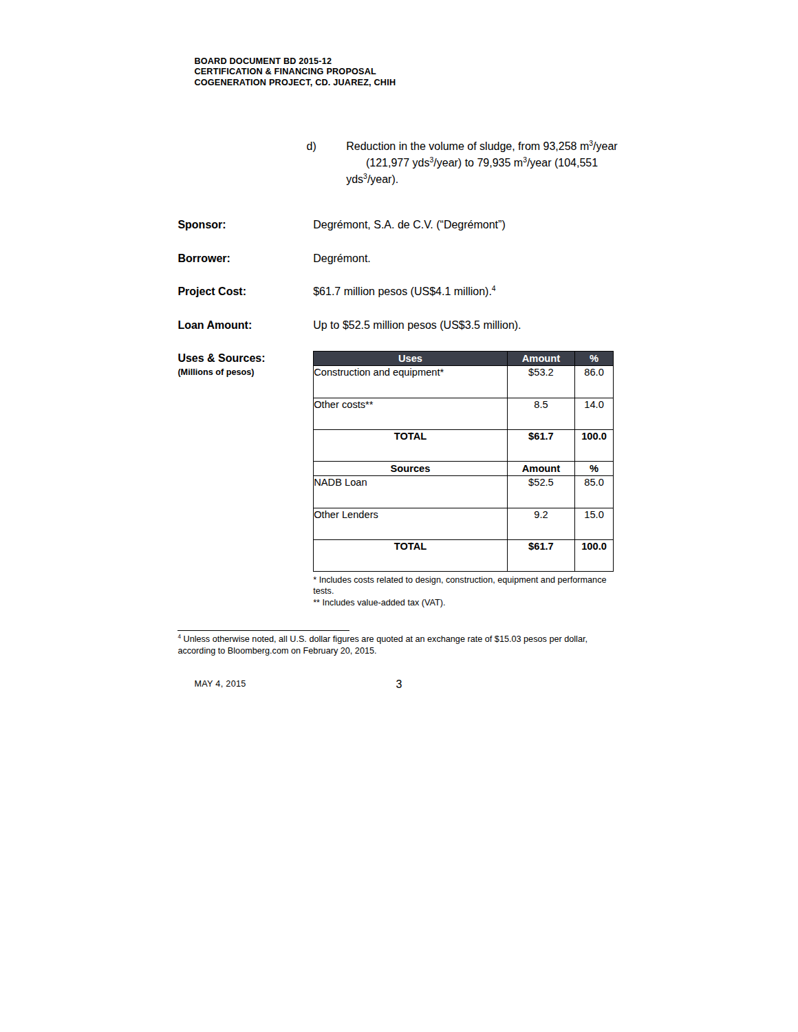BOARD DOCUMENT BD 2015-12
CERTIFICATION & FINANCING PROPOSAL
COGENERATION PROJECT, CD. JUAREZ, CHIH
d) Reduction in the volume of sludge, from 93,258 m3/year
(121,977 yds3/year) to 79,935 m3/year (104,551 yds3/year).
| Sponsor: | Degrémont, S.A. de C.V. (“Degrémont”) |
| Borrower: | Degrémont. |
| Project Cost: | $61.7 million pesos (US$4.1 million). 4 |
| Loan Amount: | Up to $52.5 million pesos (US$3.5 million). |
| Uses & Sources: (Millions of pesos) | / Uses / Amount / % / / --- / --- / --- / / Construction and equipment* / $53.2 / 86.0 / / Other costs** / 8.5 / 14.0 / / TOTAL / $61.7 / 100.0 / / Sources / Amount / % / / NADB Loan / $52.5 / 85.0 / / Other Lenders / 9.2 / 15.0 / / TOTAL / $61.7 / 100.0 / * Includes costs related to design, construction, equipment and performance tests. ** Includes value-added tax (VAT). |
4 Unless otherwise noted, all U.S. dollar figures are quoted at an exchange rate of $15.03 pesos per dollar, according to Bloomberg.com on February 20, 2015.
MAY 4, 2015 3